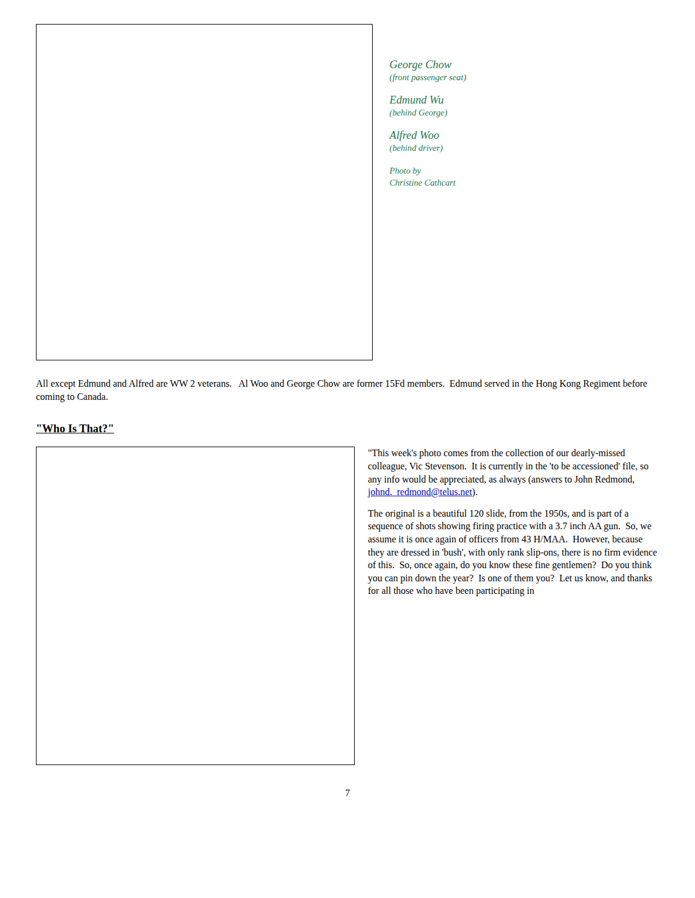George Chow (front passenger seat)
Edmund Wu (behind George)
Alfred Woo (behind driver)
Photo by
Christine Cathcart
All except Edmund and Alfred are WW 2 veterans. Al Woo and George Chow are former 15Fd members. Edmund served in the Hong Kong Regiment before coming to Canada.
"Who Is That?"
"This week's photo comes from the collection of our dearly-missed colleague, Vic Stevenson. It is currently in the 'to be accessioned' file, so any info would be appreciated, as always (answers to John Redmond, johnd._redmond@telus.net).
The original is a beautiful 120 slide, from the 1950s, and is part of a sequence of shots showing firing practice with a 3.7 inch AA gun. So, we assume it is once again of officers from 43 H/MAA. However, because they are dressed in 'bush', with only rank slip-ons, there is no firm evidence of this. So, once again, do you know these fine gentlemen? Do you think you can pin down the year? Is one of them you? Let us know, and thanks for all those who have been participating in
7